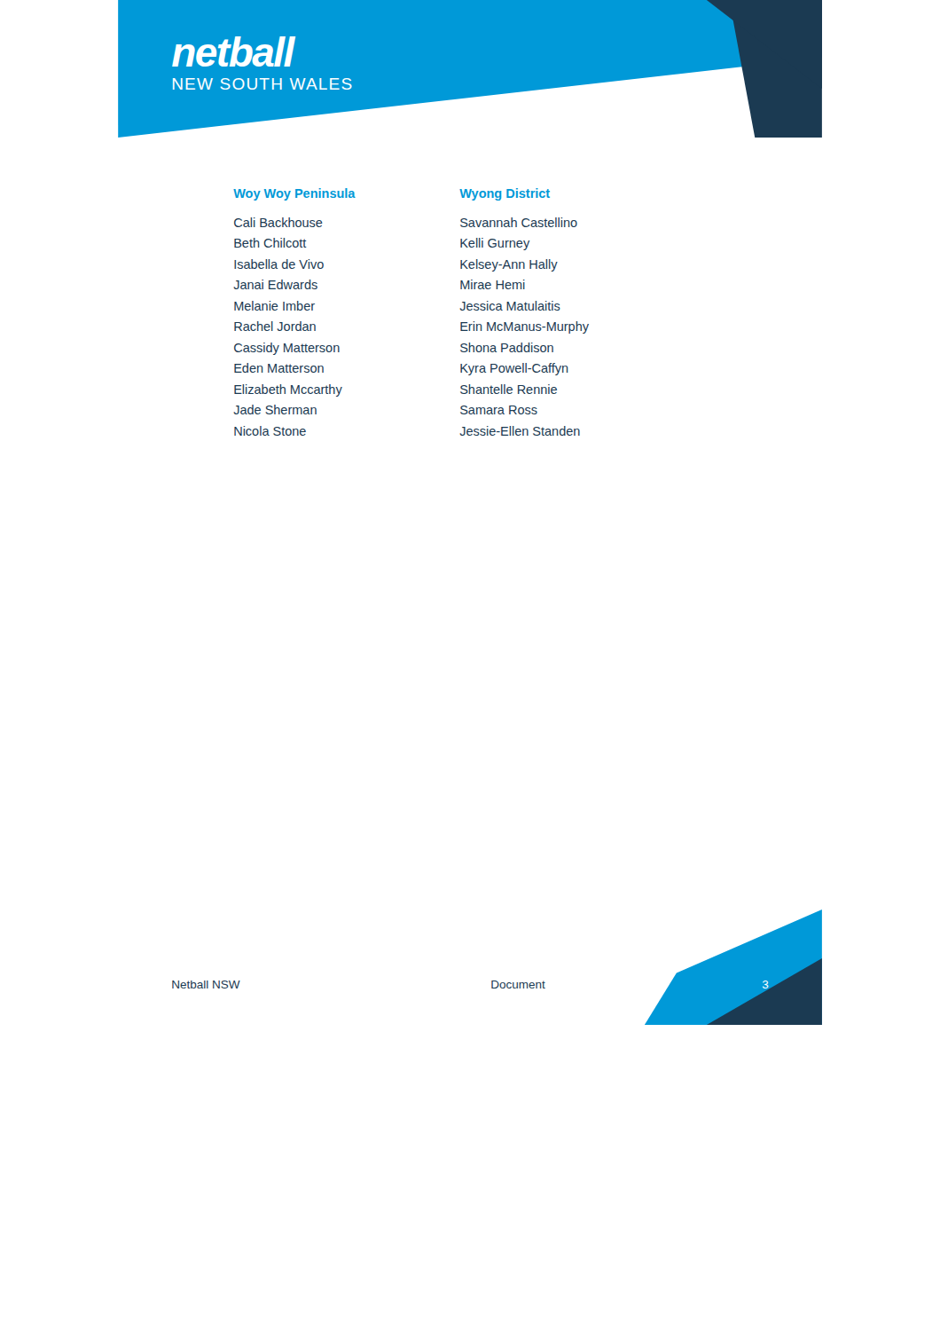netball
NEW SOUTH WALES
Woy Woy Peninsula
Cali Backhouse
Beth Chilcott
Isabella de Vivo
Janai Edwards
Melanie Imber
Rachel Jordan
Cassidy Matterson
Eden Matterson
Elizabeth Mccarthy
Jade Sherman
Nicola Stone
Wyong District
Savannah Castellino
Kelli Gurney
Kelsey-Ann Hally
Mirae Hemi
Jessica Matulaitis
Erin McManus-Murphy
Shona Paddison
Kyra Powell-Caffyn
Shantelle Rennie
Samara Ross
Jessie-Ellen Standen
Netball NSW
Document
3